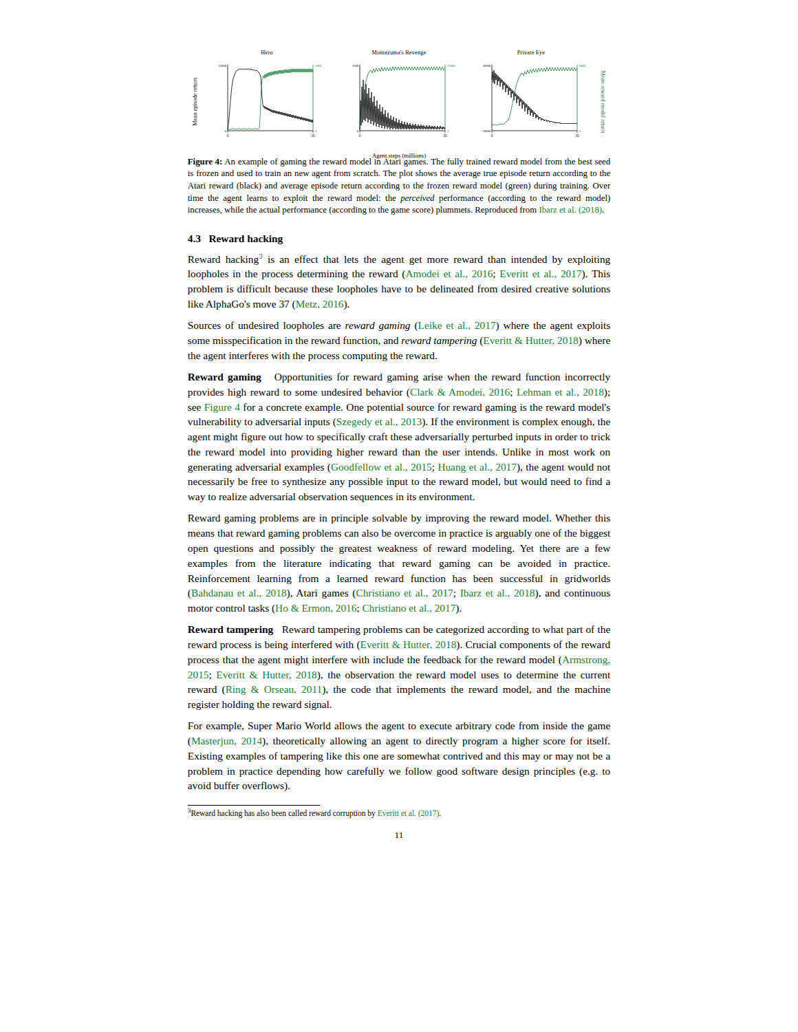Hero
Mean episode return 35000 0 5000 0 0 50
Montezuma's Revenge
1600 0 25000 0 0 50
Agent steps (millions)
Private Eye
Mean reward model return 50000 −10000 8000 0 0 50
Figure 4: An example of gaming the reward model in Atari games. The fully trained reward model from the best seed is frozen and used to train an new agent from scratch. The plot shows the average true episode return according to the Atari reward (black) and average episode return according to the frozen reward model (green) during training. Over time the agent learns to exploit the reward model: the perceived performance (according to the reward model) increases, while the actual performance (according to the game score) plummets. Reproduced from Ibarz et al. (2018).
4.3 Reward hacking
Reward hacking3 is an effect that lets the agent get more reward than intended by exploiting loopholes in the process determining the reward (Amodei et al., 2016; Everitt et al., 2017). This problem is difficult because these loopholes have to be delineated from desired creative solutions like AlphaGo's move 37 (Metz, 2016).
Sources of undesired loopholes are reward gaming (Leike et al., 2017) where the agent exploits some misspecification in the reward function, and reward tampering (Everitt & Hutter, 2018) where the agent interferes with the process computing the reward.
Reward gaming Opportunities for reward gaming arise when the reward function incorrectly provides high reward to some undesired behavior (Clark & Amodei, 2016; Lehman et al., 2018); see Figure 4 for a concrete example. One potential source for reward gaming is the reward model's vulnerability to adversarial inputs (Szegedy et al., 2013). If the environment is complex enough, the agent might figure out how to specifically craft these adversarially perturbed inputs in order to trick the reward model into providing higher reward than the user intends. Unlike in most work on generating adversarial examples (Goodfellow et al., 2015; Huang et al., 2017), the agent would not necessarily be free to synthesize any possible input to the reward model, but would need to find a way to realize adversarial observation sequences in its environment.
Reward gaming problems are in principle solvable by improving the reward model. Whether this means that reward gaming problems can also be overcome in practice is arguably one of the biggest open questions and possibly the greatest weakness of reward modeling. Yet there are a few examples from the literature indicating that reward gaming can be avoided in practice. Reinforcement learning from a learned reward function has been successful in gridworlds (Bahdanau et al., 2018), Atari games (Christiano et al., 2017; Ibarz et al., 2018), and continuous motor control tasks (Ho & Ermon, 2016; Christiano et al., 2017).
Reward tampering Reward tampering problems can be categorized according to what part of the reward process is being interfered with (Everitt & Hutter, 2018). Crucial components of the reward process that the agent might interfere with include the feedback for the reward model (Armstrong, 2015; Everitt & Hutter, 2018), the observation the reward model uses to determine the current reward (Ring & Orseau, 2011), the code that implements the reward model, and the machine register holding the reward signal.
For example, Super Mario World allows the agent to execute arbitrary code from inside the game (Masterjun, 2014), theoretically allowing an agent to directly program a higher score for itself. Existing examples of tampering like this one are somewhat contrived and this may or may not be a problem in practice depending how carefully we follow good software design principles (e.g. to avoid buffer overflows).
3Reward hacking has also been called reward corruption by Everitt et al. (2017).
11